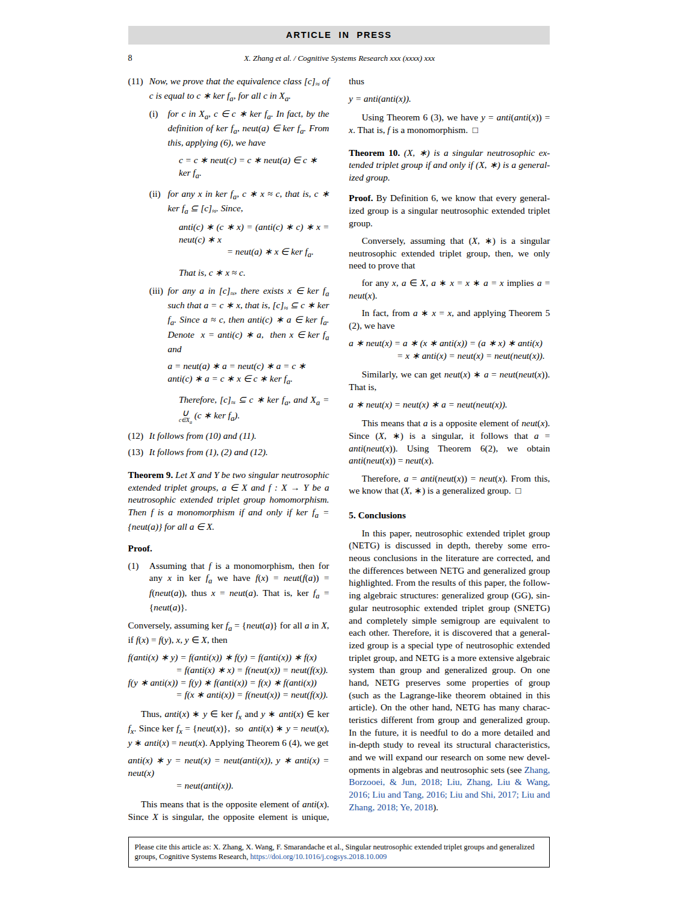ARTICLE IN PRESS
8
X. Zhang et al. / Cognitive Systems Research xxx (xxxx) xxx
(11) Now, we prove that the equivalence class [c]≈ of c is equal to c ∗ ker fa, for all c in Xa.
(i) for c in Xa, c ∈ c ∗ ker fa. In fact, by the definition of ker fa, neut(a) ∈ ker fa. From this, applying (6), we have
c = c ∗ neut(c) = c ∗ neut(a) ∈ c ∗ ker fa.
(ii) for any x in ker fa, c ∗ x ≈ c, that is, c ∗ ker fa ⊆ [c]≈. Since,
anti(c) ∗ (c ∗ x) = (anti(c) ∗ c) ∗ x = neut(c) ∗ x = neut(a) ∗ x ∈ ker fa.
That is, c ∗ x ≈ c.
(iii) for any a in [c]≈, there exists x ∈ ker fa such that a = c ∗ x, that is, [c]≈ ⊆ c ∗ ker fa. Since a ≈ c, then anti(c) ∗ a ∈ ker fa. Denote x = anti(c) ∗ a, then x ∈ ker fa and
a = neut(a) ∗ a = neut(c) ∗ a = c ∗ anti(c) ∗ a = c ∗ x ∈ c ∗ ker fa.
Therefore, [c]≈ ⊆ c ∗ ker fa, and Xa = ∪c∈Xa (c ∗ ker fa).
(12) It follows from (10) and (11).
(13) It follows from (1), (2) and (12).
Theorem 9. Let X and Y be two singular neutrosophic extended triplet groups, a ∈ X and f : X → Y be a neutrosophic extended triplet group homomorphism. Then f is a monomorphism if and only if ker fa = {neut(a)} for all a ∈ X.
Proof.
(1) Assuming that f is a monomorphism, then for any x in ker fa we have f(x) = neut(f(a)) = f(neut(a)), thus x = neut(a). That is, ker fa = {neut(a)}.
Conversely, assuming ker fa = {neut(a)} for all a in X, if f(x) = f(y), x, y ∈ X, then
f(anti(x) ∗ y) = f(anti(x)) ∗ f(y) = f(anti(x)) ∗ f(x) = f(anti(x) ∗ x) = f(neut(x)) = neut(f(x)). f(y ∗ anti(x)) = f(y) ∗ f(anti(x)) = f(x) ∗ f(anti(x)) = f(x ∗ anti(x)) = f(neut(x)) = neut(f(x)).
Thus, anti(x) ∗ y ∈ ker fx and y ∗ anti(x) ∈ ker fx. Since ker fx = {neut(x)}, so anti(x) ∗ y = neut(x), y ∗ anti(x) = neut(x). Applying Theorem 6 (4), we get
anti(x) ∗ y = neut(x) = neut(anti(x)), y ∗ anti(x) = neut(x) = neut(anti(x)).
This means that is the opposite element of anti(x). Since X is singular, the opposite element is unique, thus
y = anti(anti(x)).
Using Theorem 6 (3), we have y = anti(anti(x)) = x. That is, f is a monomorphism. □
Theorem 10. (X, ∗) is a singular neutrosophic extended triplet group if and only if (X, ∗) is a generalized group.
Proof. By Definition 6, we know that every generalized group is a singular neutrosophic extended triplet group.
Conversely, assuming that (X, ∗) is a singular neutrosophic extended triplet group, then, we only need to prove that
for any x, a ∈ X, a ∗ x = x ∗ a = x implies a = neut(x).
In fact, from a ∗ x = x, and applying Theorem 5 (2), we have
a ∗ neut(x) = a ∗ (x ∗ anti(x)) = (a ∗ x) ∗ anti(x) = x ∗ anti(x) = neut(x) = neut(neut(x)).
Similarly, we can get neut(x) ∗ a = neut(neut(x)). That is,
a ∗ neut(x) = neut(x) ∗ a = neut(neut(x)).
This means that a is a opposite element of neut(x). Since (X, ∗) is a singular, it follows that a = anti(neut(x)). Using Theorem 6(2), we obtain anti(neut(x)) = neut(x).
Therefore, a = anti(neut(x)) = neut(x). From this, we know that (X, ∗) is a generalized group. □
5. Conclusions
In this paper, neutrosophic extended triplet group (NETG) is discussed in depth, thereby some erroneous conclusions in the literature are corrected, and the differences between NETG and generalized group highlighted. From the results of this paper, the following algebraic structures: generalized group (GG), singular neutrosophic extended triplet group (SNETG) and completely simple semigroup are equivalent to each other. Therefore, it is discovered that a generalized group is a special type of neutrosophic extended triplet group, and NETG is a more extensive algebraic system than group and generalized group. On one hand, NETG preserves some properties of group (such as the Lagrange-like theorem obtained in this article). On the other hand, NETG has many characteristics different from group and generalized group. In the future, it is needful to do a more detailed and in-depth study to reveal its structural characteristics, and we will expand our research on some new developments in algebras and neutrosophic sets (see Zhang, Borzooei, & Jun, 2018; Liu, Zhang, Liu & Wang, 2016; Liu and Tang, 2016; Liu and Shi, 2017; Liu and Zhang, 2018; Ye, 2018).
Please cite this article as: X. Zhang, X. Wang, F. Smarandache et al., Singular neutrosophic extended triplet groups and generalized groups, Cognitive Systems Research, https://doi.org/10.1016/j.cogsys.2018.10.009